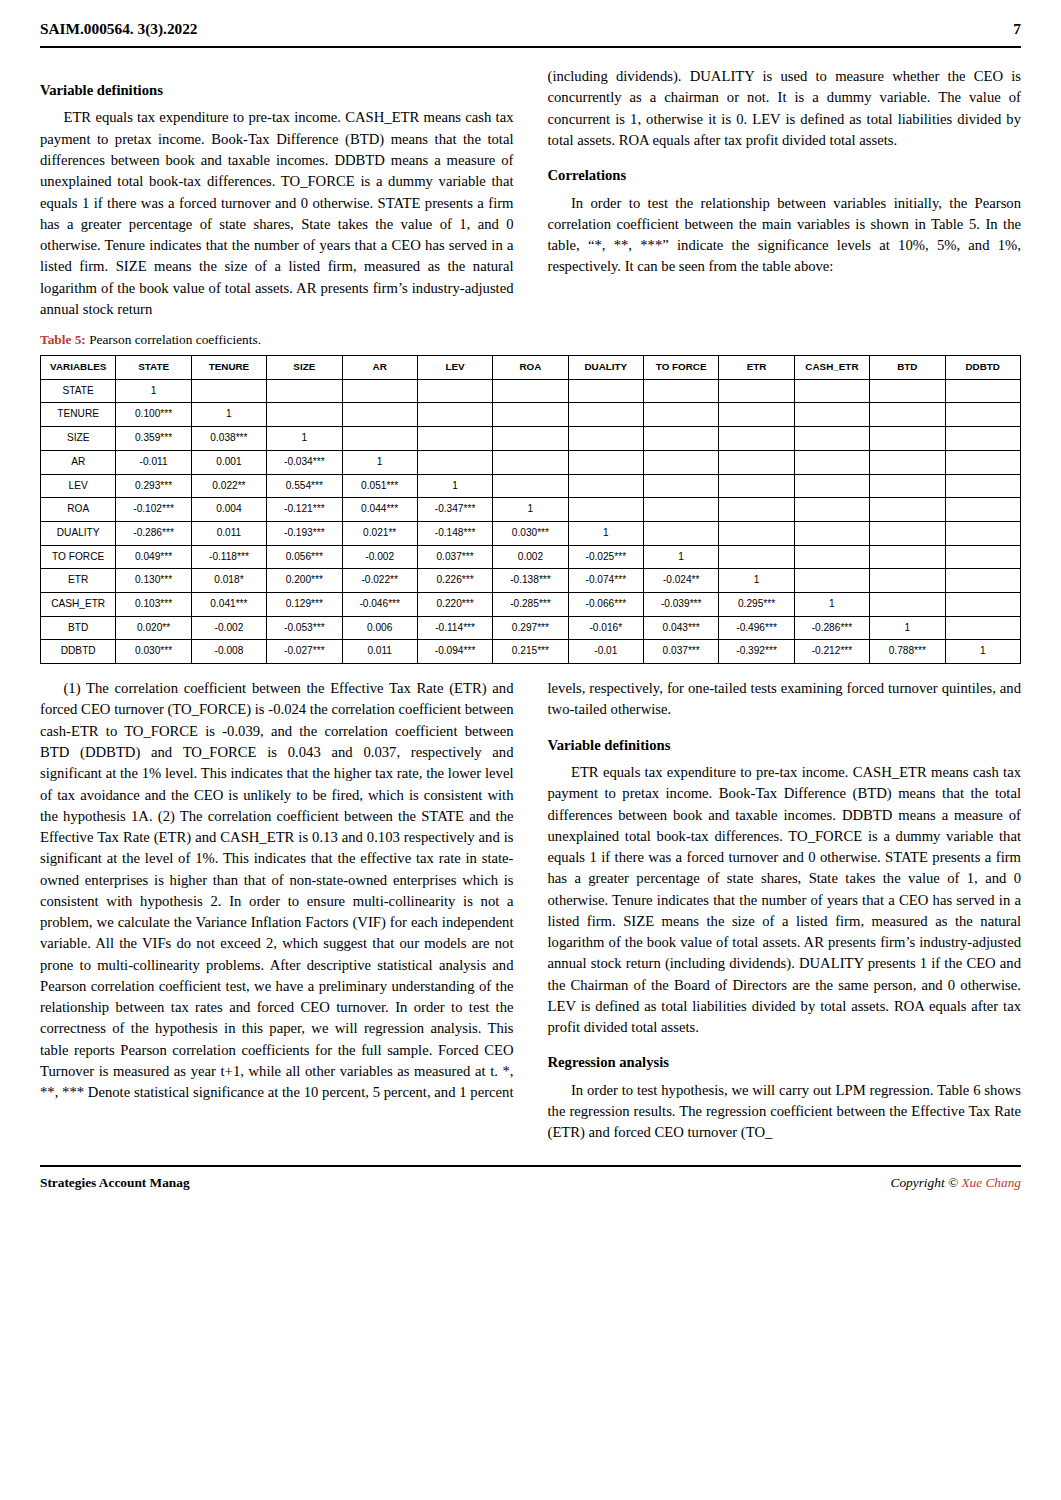SAIM.000564. 3(3).2022
7
Variable definitions
ETR equals tax expenditure to pre-tax income. CASH_ETR means cash tax payment to pretax income. Book-Tax Difference (BTD) means that the total differences between book and taxable incomes. DDBTD means a measure of unexplained total book-tax differences. TO_FORCE is a dummy variable that equals 1 if there was a forced turnover and 0 otherwise. STATE presents a firm has a greater percentage of state shares, State takes the value of 1, and 0 otherwise. Tenure indicates that the number of years that a CEO has served in a listed firm. SIZE means the size of a listed firm, measured as the natural logarithm of the book value of total assets. AR presents firm’s industry-adjusted annual stock return
(including dividends). DUALITY is used to measure whether the CEO is concurrently as a chairman or not. It is a dummy variable. The value of concurrent is 1, otherwise it is 0. LEV is defined as total liabilities divided by total assets. ROA equals after tax profit divided total assets.
Correlations
In order to test the relationship between variables initially, the Pearson correlation coefficient between the main variables is shown in Table 5. In the table, “*, **, ***” indicate the significance levels at 10%, 5%, and 1%, respectively. It can be seen from the table above:
Table 5: Pearson correlation coefficients.
| VARIABLES | STATE | TENURE | SIZE | AR | LEV | ROA | DUALITY | TO FORCE | ETR | CASH_ETR | BTD | DDBTD |
| --- | --- | --- | --- | --- | --- | --- | --- | --- | --- | --- | --- | --- |
| STATE | 1 | | | | | | | | | | | |
| TENURE | 0.100*** | 1 | | | | | | | | | | |
| SIZE | 0.359*** | 0.038*** | 1 | | | | | | | | | |
| AR | -0.011 | 0.001 | -0.034*** | 1 | | | | | | | | |
| LEV | 0.293*** | 0.022** | 0.554*** | 0.051*** | 1 | | | | | | | |
| ROA | -0.102*** | 0.004 | -0.121*** | 0.044*** | -0.347*** | 1 | | | | | | |
| DUALITY | -0.286*** | 0.011 | -0.193*** | 0.021** | -0.148*** | 0.030*** | 1 | | | | | |
| TO FORCE | 0.049*** | -0.118*** | 0.056*** | -0.002 | 0.037*** | 0.002 | -0.025*** | 1 | | | | |
| ETR | 0.130*** | 0.018* | 0.200*** | -0.022** | 0.226*** | -0.138*** | -0.074*** | -0.024** | 1 | | | |
| CASH_ETR | 0.103*** | 0.041*** | 0.129*** | -0.046*** | 0.220*** | -0.285*** | -0.066*** | -0.039*** | 0.295*** | 1 | | |
| BTD | 0.020** | -0.002 | -0.053*** | 0.006 | -0.114*** | 0.297*** | -0.016* | 0.043*** | -0.496*** | -0.286*** | 1 | |
| DDBTD | 0.030*** | -0.008 | -0.027*** | 0.011 | -0.094*** | 0.215*** | -0.01 | 0.037*** | -0.392*** | -0.212*** | 0.788*** | 1 |
(1) The correlation coefficient between the Effective Tax Rate (ETR) and forced CEO turnover (TO_FORCE) is -0.024 the correlation coefficient between cash-ETR to TO_FORCE is -0.039, and the correlation coefficient between BTD (DDBTD) and TO_FORCE is 0.043 and 0.037, respectively and significant at the 1% level. This indicates that the higher tax rate, the lower level of tax avoidance and the CEO is unlikely to be fired, which is consistent with the hypothesis 1A. (2) The correlation coefficient between the STATE and the Effective Tax Rate (ETR) and CASH_ETR is 0.13 and 0.103 respectively and is significant at the level of 1%. This indicates that the effective tax rate in state-owned enterprises is higher than that of non-state-owned enterprises which is consistent with hypothesis 2. In order to ensure multi-collinearity is not a problem, we calculate the Variance Inflation Factors (VIF) for each independent variable. All the VIFs do not exceed 2, which suggest that our models are not prone to multi-collinearity problems. After descriptive statistical analysis and Pearson correlation coefficient test, we have a preliminary understanding of the relationship between tax rates and forced CEO turnover. In order to test the correctness of the hypothesis in this paper, we will regression analysis. This table reports Pearson correlation coefficients for the full sample. Forced CEO Turnover is measured as year t+1, while all other variables as measured at t. *, **, *** Denote statistical significance at the 10 percent, 5 percent, and 1 percent levels, respectively, for one-tailed tests examining forced turnover quintiles, and two-tailed otherwise.
Variable definitions
ETR equals tax expenditure to pre-tax income. CASH_ETR means cash tax payment to pretax income. Book-Tax Difference (BTD) means that the total differences between book and taxable incomes. DDBTD means a measure of unexplained total book-tax differences. TO_FORCE is a dummy variable that equals 1 if there was a forced turnover and 0 otherwise. STATE presents a firm has a greater percentage of state shares, State takes the value of 1, and 0 otherwise. Tenure indicates that the number of years that a CEO has served in a listed firm. SIZE means the size of a listed firm, measured as the natural logarithm of the book value of total assets. AR presents firm’s industry-adjusted annual stock return (including dividends). DUALITY presents 1 if the CEO and the Chairman of the Board of Directors are the same person, and 0 otherwise. LEV is defined as total liabilities divided by total assets. ROA equals after tax profit divided total assets.
Regression analysis
In order to test hypothesis, we will carry out LPM regression. Table 6 shows the regression results. The regression coefficient between the Effective Tax Rate (ETR) and forced CEO turnover (TO_
Strategies Account Manag
Copyright © Xue Chang